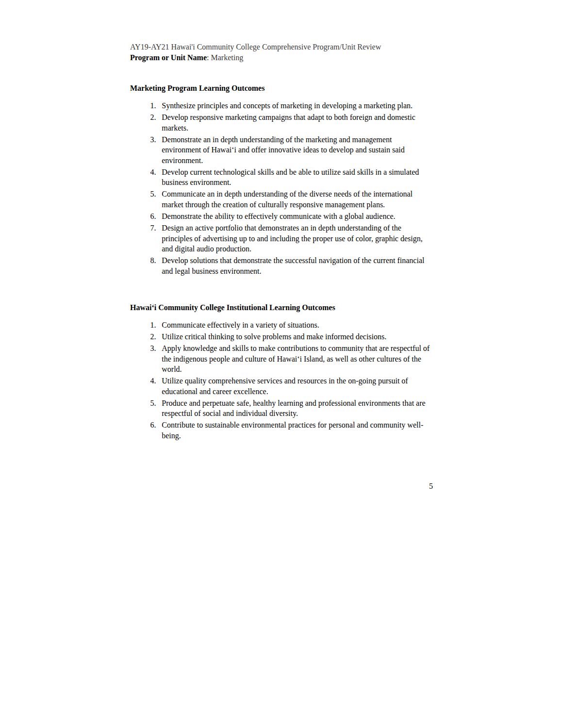AY19-AY21 Hawai'i Community College Comprehensive Program/Unit Review
Program or Unit Name: Marketing
Marketing Program Learning Outcomes
Synthesize principles and concepts of marketing in developing a marketing plan.
Develop responsive marketing campaigns that adapt to both foreign and domestic markets.
Demonstrate an in depth understanding of the marketing and management environment of Hawaiʻi and offer innovative ideas to develop and sustain said environment.
Develop current technological skills and be able to utilize said skills in a simulated business environment.
Communicate an in depth understanding of the diverse needs of the international market through the creation of culturally responsive management plans.
Demonstrate the ability to effectively communicate with a global audience.
Design an active portfolio that demonstrates an in depth understanding of the principles of advertising up to and including the proper use of color, graphic design, and digital audio production.
Develop solutions that demonstrate the successful navigation of the current financial and legal business environment.
Hawaiʻi Community College Institutional Learning Outcomes
Communicate effectively in a variety of situations.
Utilize critical thinking to solve problems and make informed decisions.
Apply knowledge and skills to make contributions to community that are respectful of the indigenous people and culture of Hawaiʻi Island, as well as other cultures of the world.
Utilize quality comprehensive services and resources in the on-going pursuit of educational and career excellence.
Produce and perpetuate safe, healthy learning and professional environments that are respectful of social and individual diversity.
Contribute to sustainable environmental practices for personal and community well-being.
5